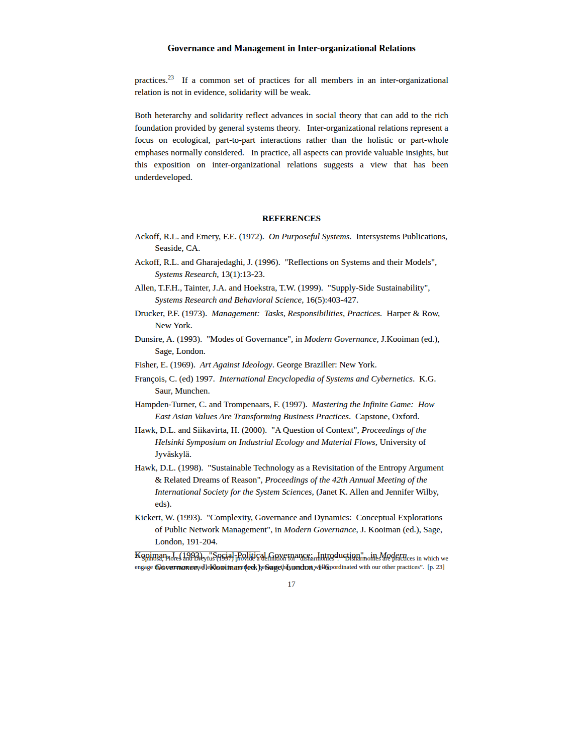Governance and Management in Inter-organizational Relations
practices.23 If a common set of practices for all members in an inter-organizational relation is not in evidence, solidarity will be weak.
Both heterarchy and solidarity reflect advances in social theory that can add to the rich foundation provided by general systems theory. Inter-organizational relations represent a focus on ecological, part-to-part interactions rather than the holistic or part-whole emphases normally considered. In practice, all aspects can provide valuable insights, but this exposition on inter-organizational relations suggests a view that has been underdeveloped.
REFERENCES
Ackoff, R.L. and Emery, F.E. (1972). On Purposeful Systems. Intersystems Publications, Seaside, CA.
Ackoff, R.L. and Gharajedaghi, J. (1996). "Reflections on Systems and their Models", Systems Research, 13(1):13-23.
Allen, T.F.H., Tainter, J.A. and Hoekstra, T.W. (1999). "Supply-Side Sustainability", Systems Research and Behavioral Science, 16(5):403-427.
Drucker, P.F. (1973). Management: Tasks, Responsibilities, Practices. Harper & Row, New York.
Dunsire, A. (1993). "Modes of Governance", in Modern Governance, J.Kooiman (ed.), Sage, London.
Fisher, E. (1969). Art Against Ideology. George Braziller: New York.
François, C. (ed) 1997. International Encyclopedia of Systems and Cybernetics. K.G. Saur, Munchen.
Hampden-Turner, C. and Trompenaars, F. (1997). Mastering the Infinite Game: How East Asian Values Are Transforming Business Practices. Capstone, Oxford.
Hawk, D.L. and Siikavirta, H. (2000). "A Question of Context", Proceedings of the Helsinki Symposium on Industrial Ecology and Material Flows, University of Jyväskylä.
Hawk, D.L. (1998). "Sustainable Technology as a Revisitation of the Entropy Argument & Related Dreams of Reason", Proceedings of the 42th Annual Meeting of the International Society for the System Sciences, (Janet K. Allen and Jennifer Wilby, eds).
Kickert, W. (1993). "Complexity, Governance and Dynamics: Conceptual Explorations of Public Network Management", in Modern Governance, J. Kooiman (ed.), Sage, London, 191-204.
Kooiman, J. (1993). "Social-Political Governance: Introduction", in Modern Governance, J. Kooiman (ed.), Sage, London, 1-6.
23 Spinosa, Flores and Dreyfus (1997) provide a definition for “disharmonies”. “Disharmonies are practices in which we engage that common sense leads us to overlook because they are n ot well coordinated with our other practices”. [p. 23]
17